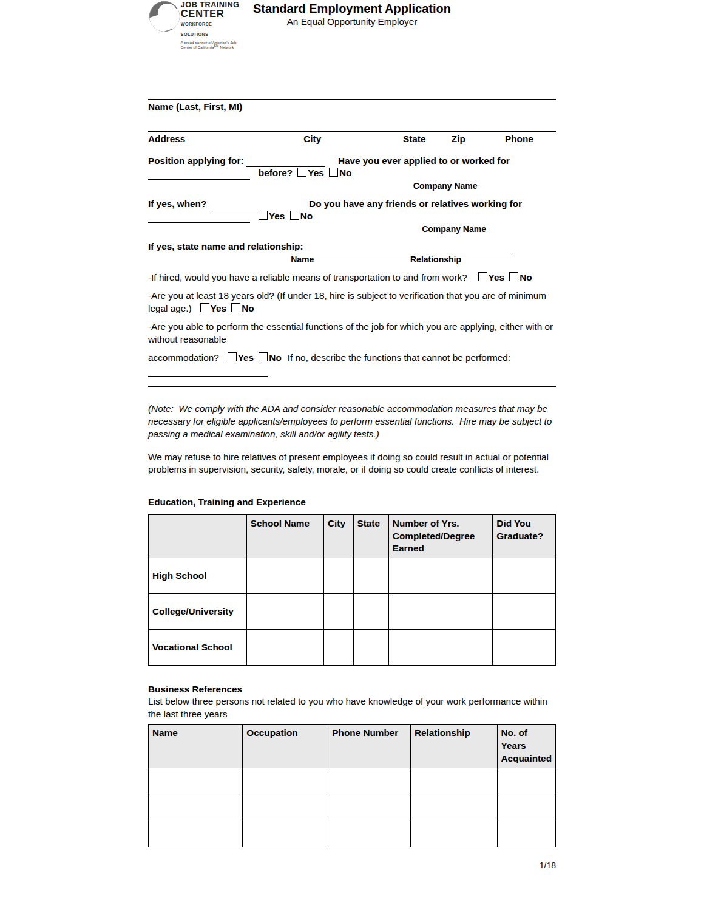JOB TRAINING
CENTER WORKFORCE
SOLUTIONS
A proud partner of America's Job
Center of CaliforniaSM Network
Standard Employment Application
An Equal Opportunity Employer
Name (Last, First, MI)
Address City State Zip Phone
Position applying for: Have you ever applied to or worked for before? Yes No
Company Name
If yes, when? Do you have any friends or relatives working for Yes No
Company Name
If yes, state name and relationship:
Name Relationship
-If hired, would you have a reliable means of transportation to and from work? Yes No
-Are you at least 18 years old? (If under 18, hire is subject to verification that you are of minimum legal age.) Yes No
-Are you able to perform the essential functions of the job for which you are applying, either with or without reasonable
accommodation? Yes No If no, describe the functions that cannot be performed:
(Note: We comply with the ADA and consider reasonable accommodation measures that may be necessary for eligible applicants/employees to perform essential functions. Hire may be subject to passing a medical examination, skill and/or agility tests.)
We may refuse to hire relatives of present employees if doing so could result in actual or potential problems in supervision, security, safety, morale, or if doing so could create conflicts of interest.
Education, Training and Experience
| | School Name | City | State | Number of Yrs. Completed/Degree Earned | Did You Graduate? |
| --- | --- | --- | --- | --- | --- |
| High School | | | | | |
| College/University | | | | | |
| Vocational School | | | | | |
Business References
List below three persons not related to you who have knowledge of your work performance within the last three years
| Name | Occupation | Phone Number | Relationship | No. of Years Acquainted |
| --- | --- | --- | --- | --- |
1/18